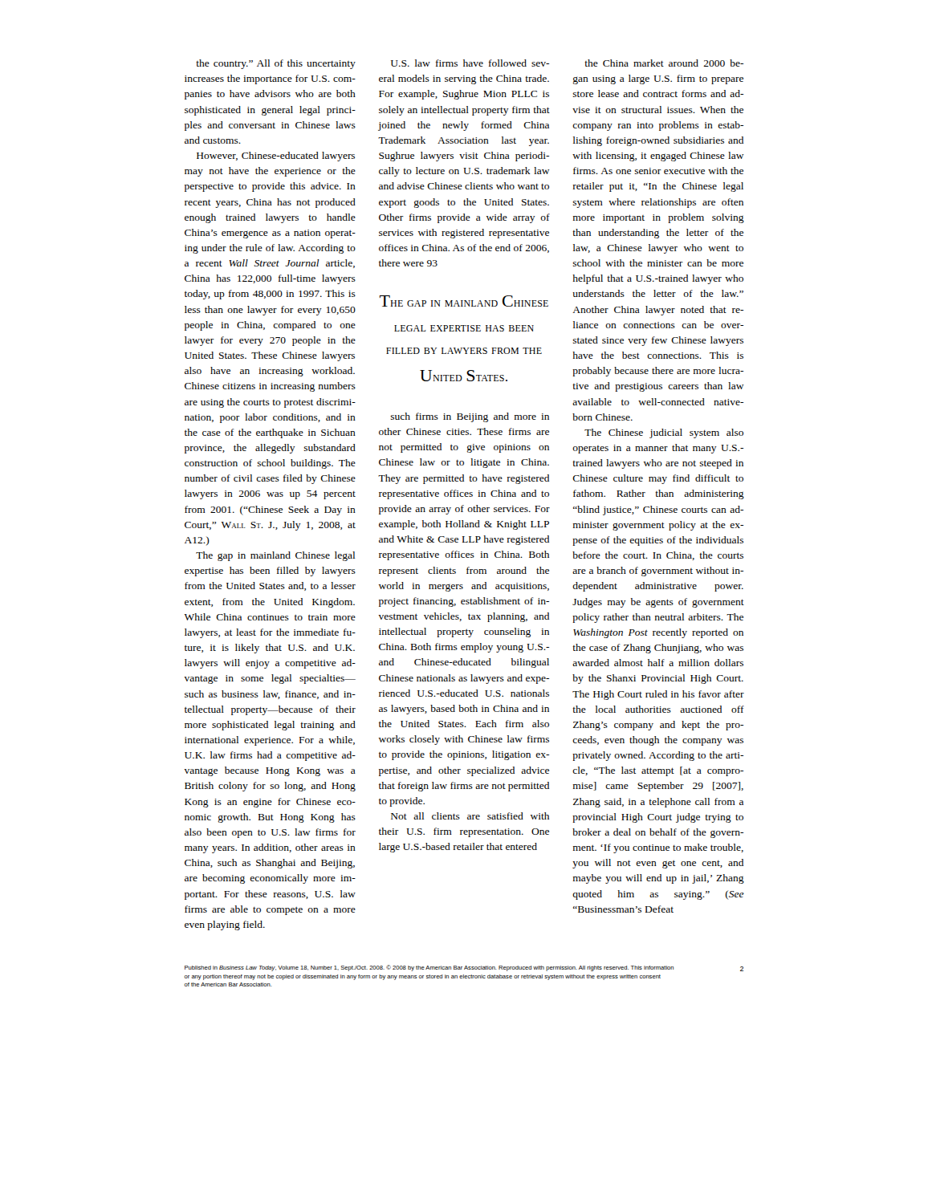the country.” All of this uncertainty increases the importance for U.S. companies to have advisors who are both sophisticated in general legal principles and conversant in Chinese laws and customs.
However, Chinese-educated lawyers may not have the experience or the perspective to provide this advice. In recent years, China has not produced enough trained lawyers to handle China’s emergence as a nation operating under the rule of law. According to a recent Wall Street Journal article, China has 122,000 full-time lawyers today, up from 48,000 in 1997. This is less than one lawyer for every 10,650 people in China, compared to one lawyer for every 270 people in the United States. These Chinese lawyers also have an increasing workload. Chinese citizens in increasing numbers are using the courts to protest discrimination, poor labor conditions, and in the case of the earthquake in Sichuan province, the allegedly substandard construction of school buildings. The number of civil cases filed by Chinese lawyers in 2006 was up 54 percent from 2001. (“Chinese Seek a Day in Court,” Wall St. J., July 1, 2008, at A12.)
The gap in mainland Chinese legal expertise has been filled by lawyers from the United States and, to a lesser extent, from the United Kingdom. While China continues to train more lawyers, at least for the immediate future, it is likely that U.S. and U.K. lawyers will enjoy a competitive advantage in some legal specialties—such as business law, finance, and intellectual property—because of their more sophisticated legal training and international experience. For a while, U.K. law firms had a competitive advantage because Hong Kong was a British colony for so long, and Hong Kong is an engine for Chinese economic growth. But Hong Kong has also been open to U.S. law firms for many years. In addition, other areas in China, such as Shanghai and Beijing, are becoming economically more important. For these reasons, U.S. law firms are able to compete on a more even playing field.
U.S. law firms have followed several models in serving the China trade. For example, Sughrue Mion PLLC is solely an intellectual property firm that joined the newly formed China Trademark Association last year. Sughrue lawyers visit China periodically to lecture on U.S. trademark law and advise Chinese clients who want to export goods to the United States. Other firms provide a wide array of services with registered representative offices in China. As of the end of 2006, there were 93
The gap in mainland Chinese legal expertise has been filled by lawyers from the United States.
such firms in Beijing and more in other Chinese cities. These firms are not permitted to give opinions on Chinese law or to litigate in China. They are permitted to have registered representative offices in China and to provide an array of other services. For example, both Holland & Knight LLP and White & Case LLP have registered representative offices in China. Both represent clients from around the world in mergers and acquisitions, project financing, establishment of investment vehicles, tax planning, and intellectual property counseling in China. Both firms employ young U.S.- and Chinese-educated bilingual Chinese nationals as lawyers and experienced U.S.-educated U.S. nationals as lawyers, based both in China and in the United States. Each firm also works closely with Chinese law firms to provide the opinions, litigation expertise, and other specialized advice that foreign law firms are not permitted to provide.
Not all clients are satisfied with their U.S. firm representation. One large U.S.-based retailer that entered
the China market around 2000 began using a large U.S. firm to prepare store lease and contract forms and advise it on structural issues. When the company ran into problems in establishing foreign-owned subsidiaries and with licensing, it engaged Chinese law firms. As one senior executive with the retailer put it, “In the Chinese legal system where relationships are often more important in problem solving than understanding the letter of the law, a Chinese lawyer who went to school with the minister can be more helpful that a U.S.-trained lawyer who understands the letter of the law.” Another China lawyer noted that reliance on connections can be overstated since very few Chinese lawyers have the best connections. This is probably because there are more lucrative and prestigious careers than law available to well-connected native-born Chinese.
The Chinese judicial system also operates in a manner that many U.S.-trained lawyers who are not steeped in Chinese culture may find difficult to fathom. Rather than administering “blind justice,” Chinese courts can administer government policy at the expense of the equities of the individuals before the court. In China, the courts are a branch of government without independent administrative power. Judges may be agents of government policy rather than neutral arbiters. The Washington Post recently reported on the case of Zhang Chunjiang, who was awarded almost half a million dollars by the Shanxi Provincial High Court. The High Court ruled in his favor after the local authorities auctioned off Zhang’s company and kept the proceeds, even though the company was privately owned. According to the article, “The last attempt [at a compromise] came September 29 [2007], Zhang said, in a telephone call from a provincial High Court judge trying to broker a deal on behalf of the government. ‘If you continue to make trouble, you will not even get one cent, and maybe you will end up in jail,’ Zhang quoted him as saying.” (See “Businessman’s Defeat
Published in Business Law Today, Volume 18, Number 1, Sept./Oct. 2008. © 2008 by the American Bar Association. Reproduced with permission. All rights reserved. This information
or any portion thereof may not be copied or disseminated in any form or by any means or stored in an electronic database or retrieval system without the express written consent
of the American Bar Association.
2